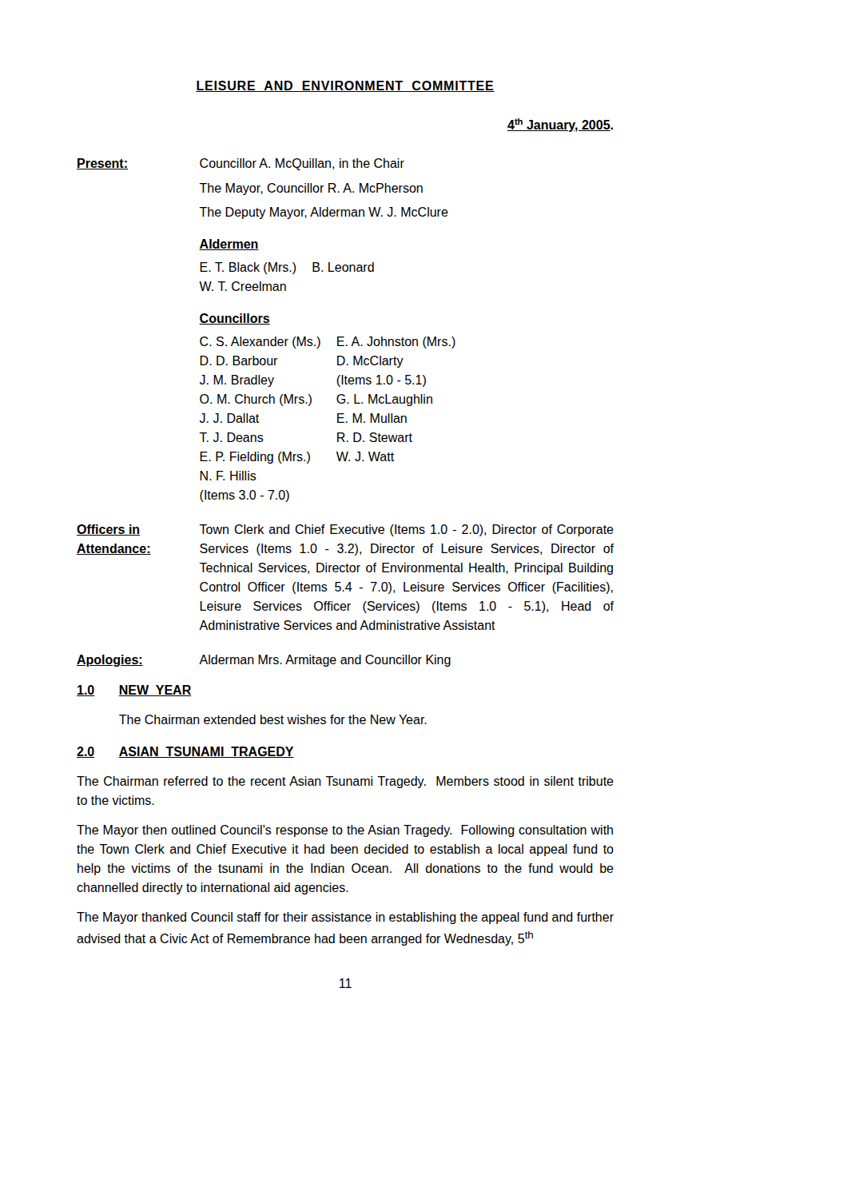LEISURE AND ENVIRONMENT COMMITTEE
4th January, 2005.
| Present: | Councillor A. McQuillan, in the Chair |
| | The Mayor, Councillor R. A. McPherson |
| | The Deputy Mayor, Alderman W. J. McClure |
| | Aldermen / E. T. Black (Mrs.) / B. Leonard / / W. T. Creelman / / |
| | Councillors / C. S. Alexander (Ms.) / E. A. Johnston (Mrs.) / / D. D. Barbour / D. McClarty / / J. M. Bradley / (Items 1.0 - 5.1) / / O. M. Church (Mrs.) / G. L. McLaughlin / / J. J. Dallat / E. M. Mullan / / T. J. Deans / R. D. Stewart / / E. P. Fielding (Mrs.) / W. J. Watt / / N. F. Hillis / / / (Items 3.0 - 7.0) / / |
| Officers in Attendance: | Town Clerk and Chief Executive (Items 1.0 - 2.0), Director of Corporate Services (Items 1.0 - 3.2), Director of Leisure Services, Director of Technical Services, Director of Environmental Health, Principal Building Control Officer (Items 5.4 - 7.0), Leisure Services Officer (Facilities), Leisure Services Officer (Services) (Items 1.0 - 5.1), Head of Administrative Services and Administrative Assistant |
| Apologies: | Alderman Mrs. Armitage and Councillor King |
1.0 NEW YEAR
The Chairman extended best wishes for the New Year.
2.0 ASIAN TSUNAMI TRAGEDY
The Chairman referred to the recent Asian Tsunami Tragedy. Members stood in silent tribute to the victims.
The Mayor then outlined Council's response to the Asian Tragedy. Following consultation with the Town Clerk and Chief Executive it had been decided to establish a local appeal fund to help the victims of the tsunami in the Indian Ocean. All donations to the fund would be channelled directly to international aid agencies.
The Mayor thanked Council staff for their assistance in establishing the appeal fund and further advised that a Civic Act of Remembrance had been arranged for Wednesday, 5th
11